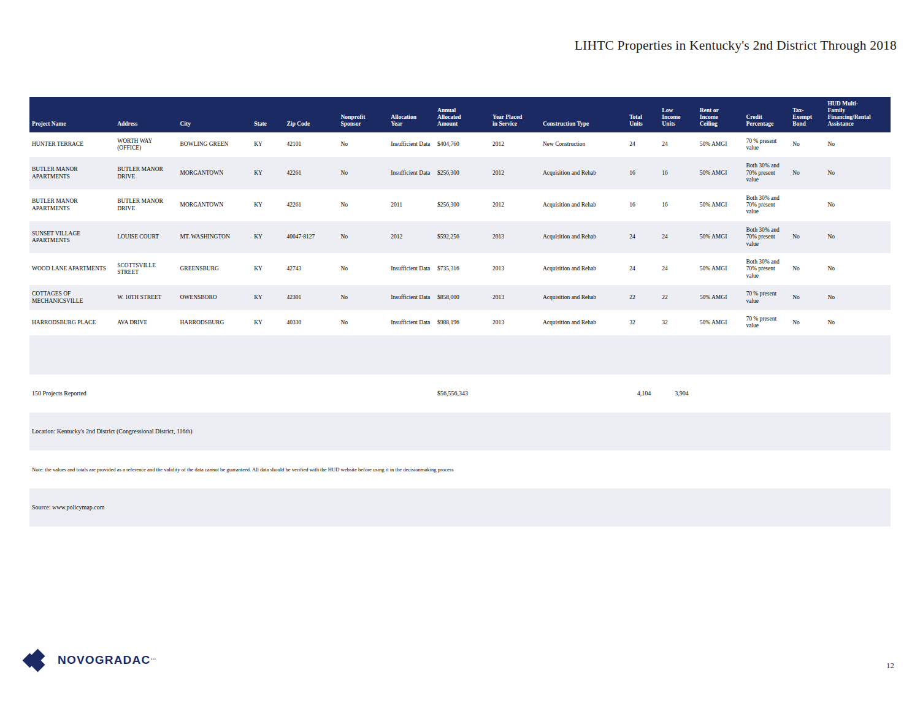LIHTC Properties in Kentucky's 2nd District Through 2018
| Project Name | Address | City | State | Zip Code | Nonprofit Sponsor | Allocation Year | Annual Allocated Amount | Year Placed in Service | Construction Type | Total Units | Low Income Units | Rent or Income Ceiling | Credit Percentage | Tax- Exempt Bond | HUD Multi- Family Financing/Rental Assistance |
| --- | --- | --- | --- | --- | --- | --- | --- | --- | --- | --- | --- | --- | --- | --- | --- |
| HUNTER TERRACE | WORTH WAY (OFFICE) | BOWLING GREEN | KY | 42101 | No | Insufficient Data | $404,760 | 2012 | New Construction | 24 | 24 | 50% AMGI | 70 % present value | No | No |
| BUTLER MANOR APARTMENTS | BUTLER MANOR DRIVE | MORGANTOWN | KY | 42261 | No | Insufficient Data | $256,300 | 2012 | Acquisition and Rehab | 16 | 16 | 50% AMGI | Both 30% and 70% present value | No | No |
| BUTLER MANOR APARTMENTS | BUTLER MANOR DRIVE | MORGANTOWN | KY | 42261 | No | 2011 | $256,300 | 2012 | Acquisition and Rehab | 16 | 16 | 50% AMGI | Both 30% and 70% present value | | No |
| SUNSET VILLAGE APARTMENTS | LOUISE COURT | MT. WASHINGTON | KY | 40047-8127 | No | 2012 | $592,256 | 2013 | Acquisition and Rehab | 24 | 24 | 50% AMGI | Both 30% and 70% present value | No | No |
| WOOD LANE APARTMENTS | SCOTTSVILLE STREET | GREENSBURG | KY | 42743 | No | Insufficient Data | $735,316 | 2013 | Acquisition and Rehab | 24 | 24 | 50% AMGI | Both 30% and 70% present value | No | No |
| COTTAGES OF MECHANICSVILLE | W. 10TH STREET | OWENSBORO | KY | 42301 | No | Insufficient Data | $858,000 | 2013 | Acquisition and Rehab | 22 | 22 | 50% AMGI | 70 % present value | No | No |
| HARRODSBURG PLACE | AVA DRIVE | HARRODSBURG | KY | 40330 | No | Insufficient Data | $988,196 | 2013 | Acquisition and Rehab | 32 | 32 | 50% AMGI | 70 % present value | No | No |
| 150 Projects Reported | $56,556,343 | | | 4,104 | 3,904 | | | | |
| Location: Kentucky's 2nd District (Congressional District, 116th) |
| Note: the values and totals are provided as a reference and the validity of the data cannot be guaranteed. All data should be verified with the HUD website before using it in the decisionmaking process |
| Source: www.policymap.com |
NOVOGRADAC…
12